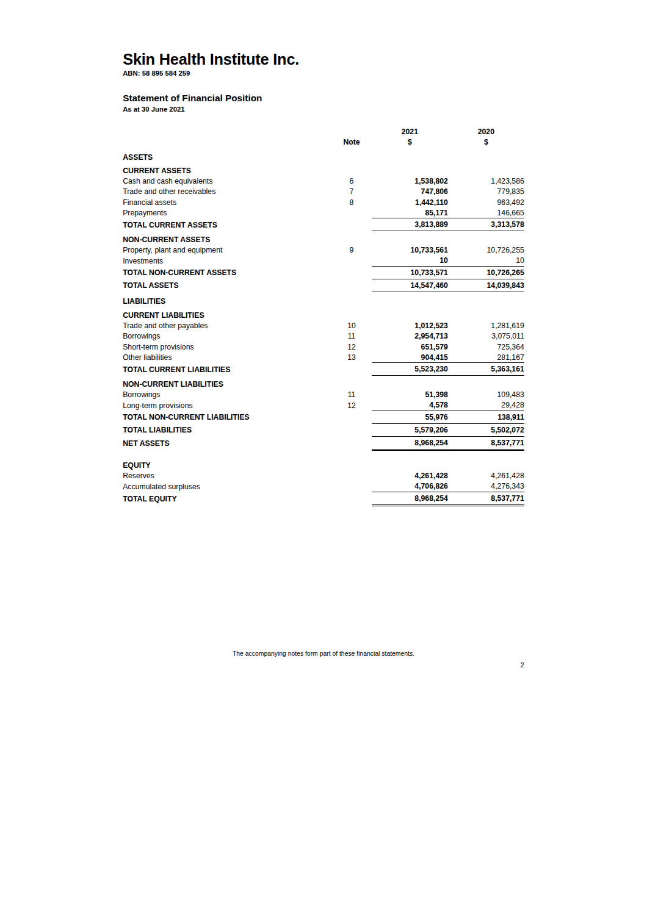Skin Health Institute Inc.
ABN: 58 895 584 259
Statement of Financial Position
As at 30 June 2021
| | | 2021 | 2020 |
| --- | --- | --- | --- |
| | Note | $ | $ |
| ASSETS | | | |
| CURRENT ASSETS | | | |
| Cash and cash equivalents | 6 | 1,538,802 | 1,423,586 |
| Trade and other receivables | 7 | 747,806 | 779,835 |
| Financial assets | 8 | 1,442,110 | 963,492 |
| Prepayments | | 85,171 | 146,665 |
| TOTAL CURRENT ASSETS | | 3,813,889 | 3,313,578 |
| NON-CURRENT ASSETS | | | |
| Property, plant and equipment | 9 | 10,733,561 | 10,726,255 |
| Investments | | 10 | 10 |
| TOTAL NON-CURRENT ASSETS | | 10,733,571 | 10,726,265 |
| TOTAL ASSETS | | 14,547,460 | 14,039,843 |
| LIABILITIES | | | |
| CURRENT LIABILITIES | | | |
| Trade and other payables | 10 | 1,012,523 | 1,281,619 |
| Borrowings | 11 | 2,954,713 | 3,075,011 |
| Short-term provisions | 12 | 651,579 | 725,364 |
| Other liabilities | 13 | 904,415 | 281,167 |
| TOTAL CURRENT LIABILITIES | | 5,523,230 | 5,363,161 |
| NON-CURRENT LIABILITIES | | | |
| Borrowings | 11 | 51,398 | 109,483 |
| Long-term provisions | 12 | 4,578 | 29,428 |
| TOTAL NON-CURRENT LIABILITIES | | 55,976 | 138,911 |
| TOTAL LIABILITIES | | 5,579,206 | 5,502,072 |
| NET ASSETS | | 8,968,254 | 8,537,771 |
| EQUITY | | | |
| Reserves | | 4,261,428 | 4,261,428 |
| Accumulated surpluses | | 4,706,826 | 4,276,343 |
| TOTAL EQUITY | | 8,968,254 | 8,537,771 |
The accompanying notes form part of these financial statements.
2